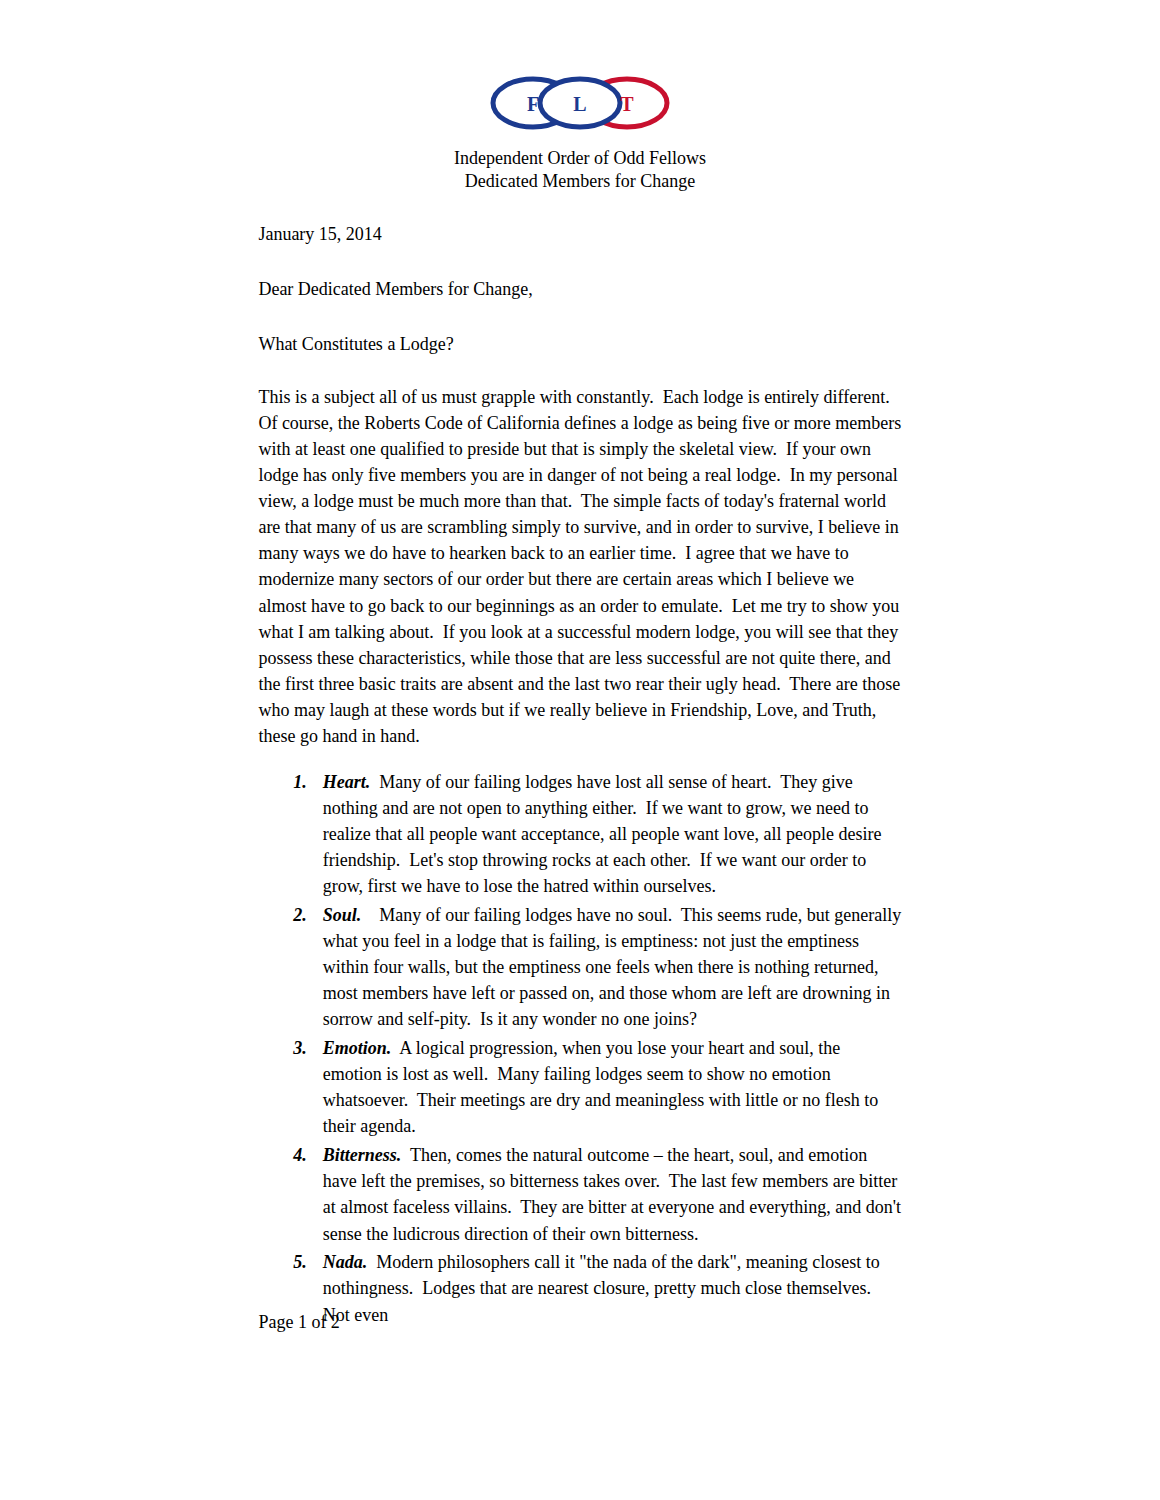F L T
Independent Order of Odd Fellows
Dedicated Members for Change
January 15, 2014
Dear Dedicated Members for Change,
What Constitutes a Lodge?
This is a subject all of us must grapple with constantly. Each lodge is entirely different. Of course, the Roberts Code of California defines a lodge as being five or more members with at least one qualified to preside but that is simply the skeletal view. If your own lodge has only five members you are in danger of not being a real lodge. In my personal view, a lodge must be much more than that. The simple facts of today's fraternal world are that many of us are scrambling simply to survive, and in order to survive, I believe in many ways we do have to hearken back to an earlier time. I agree that we have to modernize many sectors of our order but there are certain areas which I believe we almost have to go back to our beginnings as an order to emulate. Let me try to show you what I am talking about. If you look at a successful modern lodge, you will see that they possess these characteristics, while those that are less successful are not quite there, and the first three basic traits are absent and the last two rear their ugly head. There are those who may laugh at these words but if we really believe in Friendship, Love, and Truth, these go hand in hand.
Heart. Many of our failing lodges have lost all sense of heart. They give nothing and are not open to anything either. If we want to grow, we need to realize that all people want acceptance, all people want love, all people desire friendship. Let's stop throwing rocks at each other. If we want our order to grow, first we have to lose the hatred within ourselves.
Soul. Many of our failing lodges have no soul. This seems rude, but generally what you feel in a lodge that is failing, is emptiness: not just the emptiness within four walls, but the emptiness one feels when there is nothing returned, most members have left or passed on, and those whom are left are drowning in sorrow and self-pity. Is it any wonder no one joins?
Emotion. A logical progression, when you lose your heart and soul, the emotion is lost as well. Many failing lodges seem to show no emotion whatsoever. Their meetings are dry and meaningless with little or no flesh to their agenda.
Bitterness. Then, comes the natural outcome – the heart, soul, and emotion have left the premises, so bitterness takes over. The last few members are bitter at almost faceless villains. They are bitter at everyone and everything, and don't sense the ludicrous direction of their own bitterness.
Nada. Modern philosophers call it "the nada of the dark", meaning closest to nothingness. Lodges that are nearest closure, pretty much close themselves. Not even
Page 1 of 2